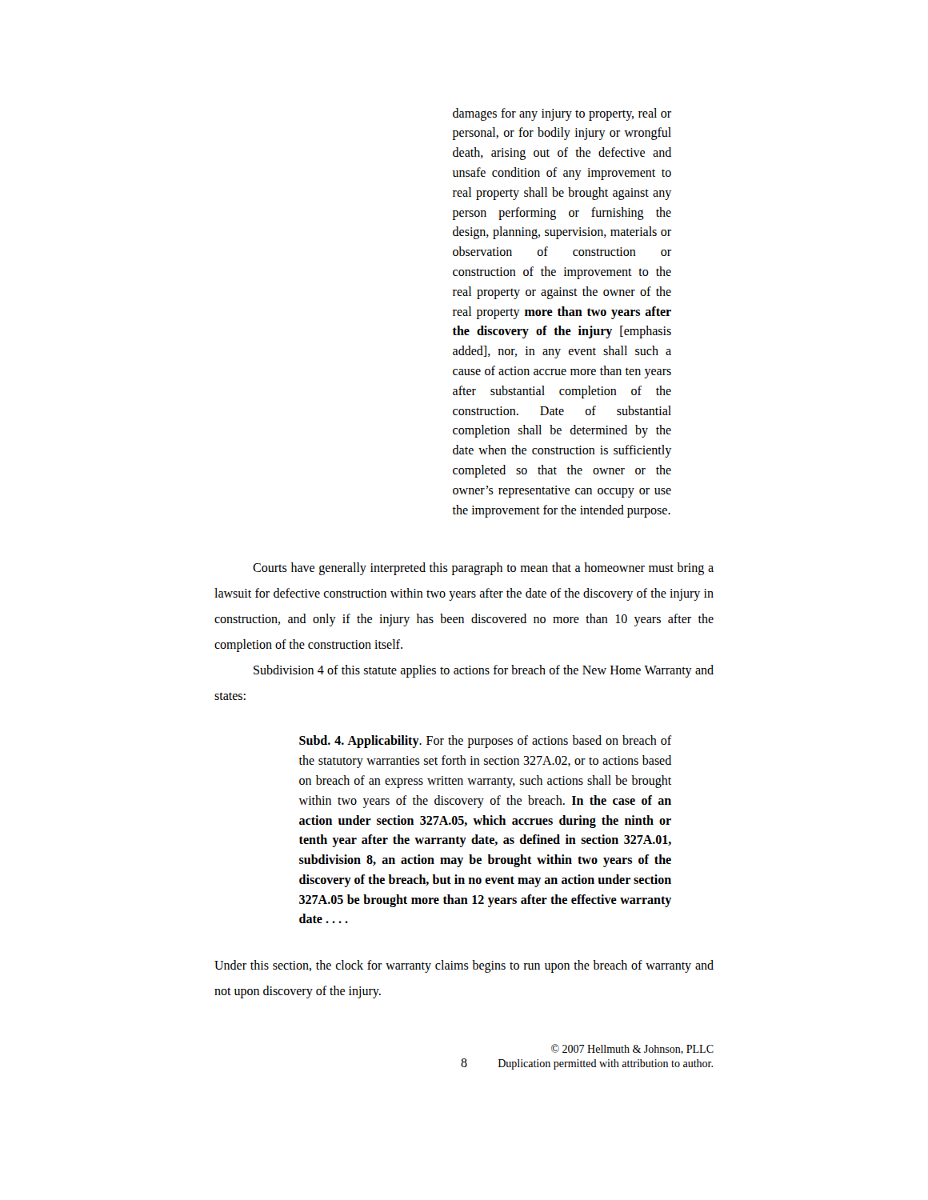damages for any injury to property, real or personal, or for bodily injury or wrongful death, arising out of the defective and unsafe condition of any improvement to real property shall be brought against any person performing or furnishing the design, planning, supervision, materials or observation of construction or construction of the improvement to the real property or against the owner of the real property more than two years after the discovery of the injury [emphasis added], nor, in any event shall such a cause of action accrue more than ten years after substantial completion of the construction. Date of substantial completion shall be determined by the date when the construction is sufficiently completed so that the owner or the owner’s representative can occupy or use the improvement for the intended purpose.
Courts have generally interpreted this paragraph to mean that a homeowner must bring a lawsuit for defective construction within two years after the date of the discovery of the injury in construction, and only if the injury has been discovered no more than 10 years after the completion of the construction itself.
Subdivision 4 of this statute applies to actions for breach of the New Home Warranty and states:
Subd. 4. Applicability. For the purposes of actions based on breach of the statutory warranties set forth in section 327A.02, or to actions based on breach of an express written warranty, such actions shall be brought within two years of the discovery of the breach. In the case of an action under section 327A.05, which accrues during the ninth or tenth year after the warranty date, as defined in section 327A.01, subdivision 8, an action may be brought within two years of the discovery of the breach, but in no event may an action under section 327A.05 be brought more than 12 years after the effective warranty date . . . .
Under this section, the clock for warranty claims begins to run upon the breach of warranty and not upon discovery of the injury.
8
© 2007 Hellmuth & Johnson, PLLC
Duplication permitted with attribution to author.